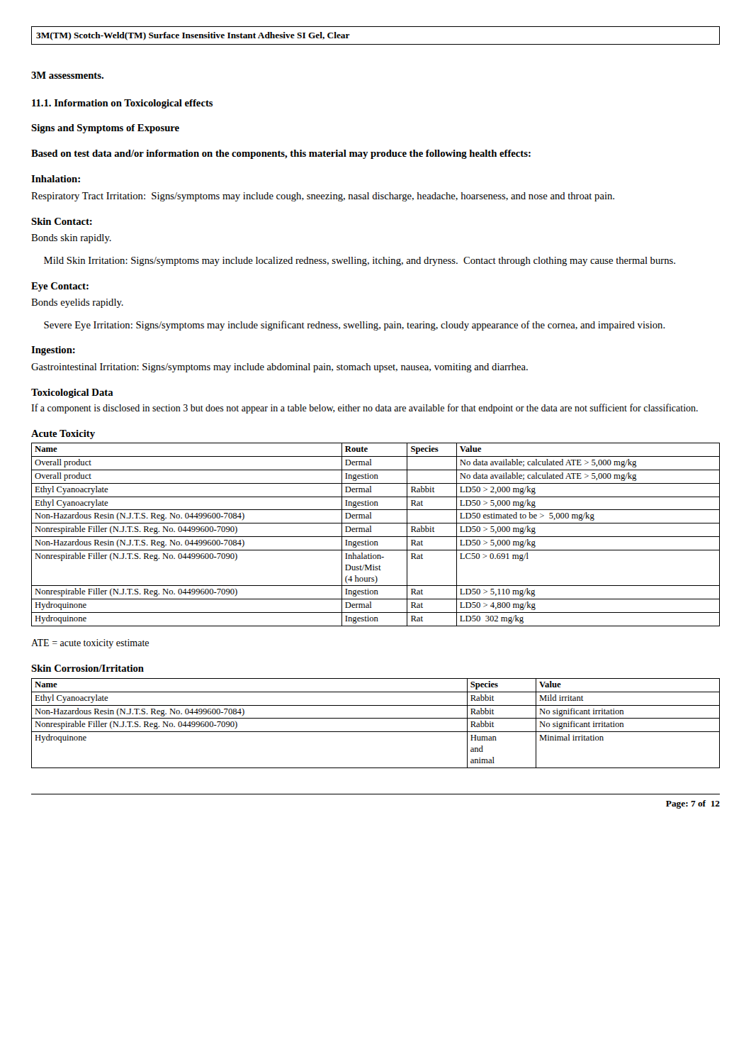3M(TM) Scotch-Weld(TM) Surface Insensitive Instant Adhesive SI Gel, Clear
3M assessments.
11.1. Information on Toxicological effects
Signs and Symptoms of Exposure
Based on test data and/or information on the components, this material may produce the following health effects:
Inhalation:
Respiratory Tract Irritation: Signs/symptoms may include cough, sneezing, nasal discharge, headache, hoarseness, and nose and throat pain.
Skin Contact:
Bonds skin rapidly.
Mild Skin Irritation: Signs/symptoms may include localized redness, swelling, itching, and dryness. Contact through clothing may cause thermal burns.
Eye Contact:
Bonds eyelids rapidly.
Severe Eye Irritation: Signs/symptoms may include significant redness, swelling, pain, tearing, cloudy appearance of the cornea, and impaired vision.
Ingestion:
Gastrointestinal Irritation: Signs/symptoms may include abdominal pain, stomach upset, nausea, vomiting and diarrhea.
Toxicological Data
If a component is disclosed in section 3 but does not appear in a table below, either no data are available for that endpoint or the data are not sufficient for classification.
Acute Toxicity
| Name | Route | Species | Value |
| --- | --- | --- | --- |
| Overall product | Dermal | | No data available; calculated ATE > 5,000 mg/kg |
| Overall product | Ingestion | | No data available; calculated ATE > 5,000 mg/kg |
| Ethyl Cyanoacrylate | Dermal | Rabbit | LD50 > 2,000 mg/kg |
| Ethyl Cyanoacrylate | Ingestion | Rat | LD50 > 5,000 mg/kg |
| Non-Hazardous Resin (N.J.T.S. Reg. No. 04499600-7084) | Dermal | | LD50 estimated to be > 5,000 mg/kg |
| Nonrespirable Filler (N.J.T.S. Reg. No. 04499600-7090) | Dermal | Rabbit | LD50 > 5,000 mg/kg |
| Non-Hazardous Resin (N.J.T.S. Reg. No. 04499600-7084) | Ingestion | Rat | LD50 > 5,000 mg/kg |
| Nonrespirable Filler (N.J.T.S. Reg. No. 04499600-7090) | Inhalation- Dust/Mist (4 hours) | Rat | LC50 > 0.691 mg/l |
| Nonrespirable Filler (N.J.T.S. Reg. No. 04499600-7090) | Ingestion | Rat | LD50 > 5,110 mg/kg |
| Hydroquinone | Dermal | Rat | LD50 > 4,800 mg/kg |
| Hydroquinone | Ingestion | Rat | LD50 302 mg/kg |
ATE = acute toxicity estimate
Skin Corrosion/Irritation
| Name | Species | Value |
| --- | --- | --- |
| Ethyl Cyanoacrylate | Rabbit | Mild irritant |
| Non-Hazardous Resin (N.J.T.S. Reg. No. 04499600-7084) | Rabbit | No significant irritation |
| Nonrespirable Filler (N.J.T.S. Reg. No. 04499600-7090) | Rabbit | No significant irritation |
| Hydroquinone | Human and animal | Minimal irritation |
Page: 7 of 12